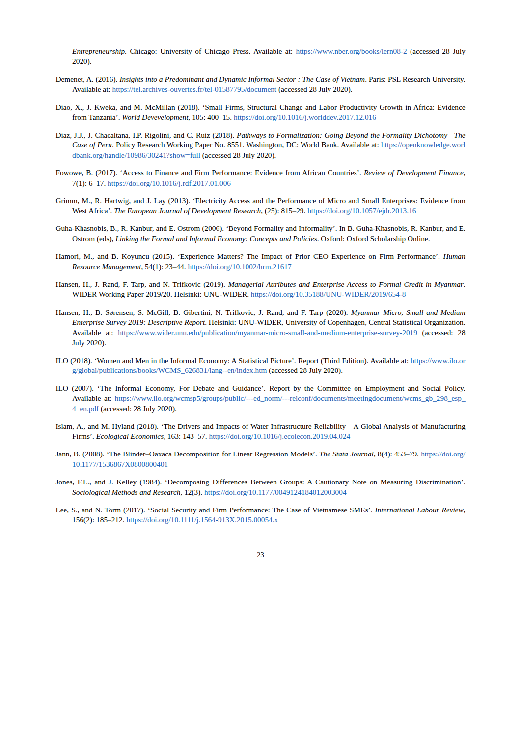Entrepreneurship. Chicago: University of Chicago Press. Available at: https://www.nber.org/books/lern08-2 (accessed 28 July 2020).
Demenet, A. (2016). Insights into a Predominant and Dynamic Informal Sector : The Case of Vietnam. Paris: PSL Research University. Available at: https://tel.archives-ouvertes.fr/tel-01587795/document (accessed 28 July 2020).
Diao, X., J. Kweka, and M. McMillan (2018). ‘Small Firms, Structural Change and Labor Productivity Growth in Africa: Evidence from Tanzania’. World Devevelopment, 105: 400–15. https://doi.org/10.1016/j.worlddev.2017.12.016
Diaz, J.J., J. Chacaltana, I.P. Rigolini, and C. Ruiz (2018). Pathways to Formalization: Going Beyond the Formality Dichotomy—The Case of Peru. Policy Research Working Paper No. 8551. Washington, DC: World Bank. Available at: https://openknowledge.worldbank.org/handle/10986/30241?show=full (accessed 28 July 2020).
Fowowe, B. (2017). ‘Access to Finance and Firm Performance: Evidence from African Countries’. Review of Development Finance, 7(1): 6–17. https://doi.org/10.1016/j.rdf.2017.01.006
Grimm, M., R. Hartwig, and J. Lay (2013). ‘Electricity Access and the Performance of Micro and Small Enterprises: Evidence from West Africa’. The European Journal of Development Research, (25): 815–29. https://doi.org/10.1057/ejdr.2013.16
Guha-Khasnobis, B., R. Kanbur, and E. Ostrom (2006). ‘Beyond Formality and Informality’. In B. Guha-Khasnobis, R. Kanbur, and E. Ostrom (eds), Linking the Formal and Informal Economy: Concepts and Policies. Oxford: Oxford Scholarship Online.
Hamori, M., and B. Koyuncu (2015). ‘Experience Matters? The Impact of Prior CEO Experience on Firm Performance’. Human Resource Management, 54(1): 23–44. https://doi.org/10.1002/hrm.21617
Hansen, H., J. Rand, F. Tarp, and N. Trifkovic (2019). Managerial Attributes and Enterprise Access to Formal Credit in Myanmar. WIDER Working Paper 2019/20. Helsinki: UNU-WIDER. https://doi.org/10.35188/UNU-WIDER/2019/654-8
Hansen, H., B. Sørensen, S. McGill, B. Gibertini, N. Trifkovic, J. Rand, and F. Tarp (2020). Myanmar Micro, Small and Medium Enterprise Survey 2019: Descriptive Report. Helsinki: UNU-WIDER, University of Copenhagen, Central Statistical Organization. Available at: https://www.wider.unu.edu/publication/myanmar-micro-small-and-medium-enterprise-survey-2019 (accessed: 28 July 2020).
ILO (2018). ‘Women and Men in the Informal Economy: A Statistical Picture’. Report (Third Edition). Available at: https://www.ilo.org/global/publications/books/WCMS_626831/lang--en/index.htm (accessed 28 July 2020).
ILO (2007). ‘The Informal Economy, For Debate and Guidance’. Report by the Committee on Employment and Social Policy. Available at: https://www.ilo.org/wcmsp5/groups/public/---ed_norm/---relconf/documents/meetingdocument/wcms_gb_298_esp_4_en.pdf (accessed: 28 July 2020).
Islam, A., and M. Hyland (2018). ‘The Drivers and Impacts of Water Infrastructure Reliability—A Global Analysis of Manufacturing Firms’. Ecological Economics, 163: 143–57. https://doi.org/10.1016/j.ecolecon.2019.04.024
Jann, B. (2008). ‘The Blinder–Oaxaca Decomposition for Linear Regression Models’. The Stata Journal, 8(4): 453–79. https://doi.org/10.1177/1536867X0800800401
Jones, F.L., and J. Kelley (1984). ‘Decomposing Differences Between Groups: A Cautionary Note on Measuring Discrimination’. Sociological Methods and Research, 12(3). https://doi.org/10.1177/0049124184012003004
Lee, S., and N. Torm (2017). ‘Social Security and Firm Performance: The Case of Vietnamese SMEs’. International Labour Review, 156(2): 185–212. https://doi.org/10.1111/j.1564-913X.2015.00054.x
23